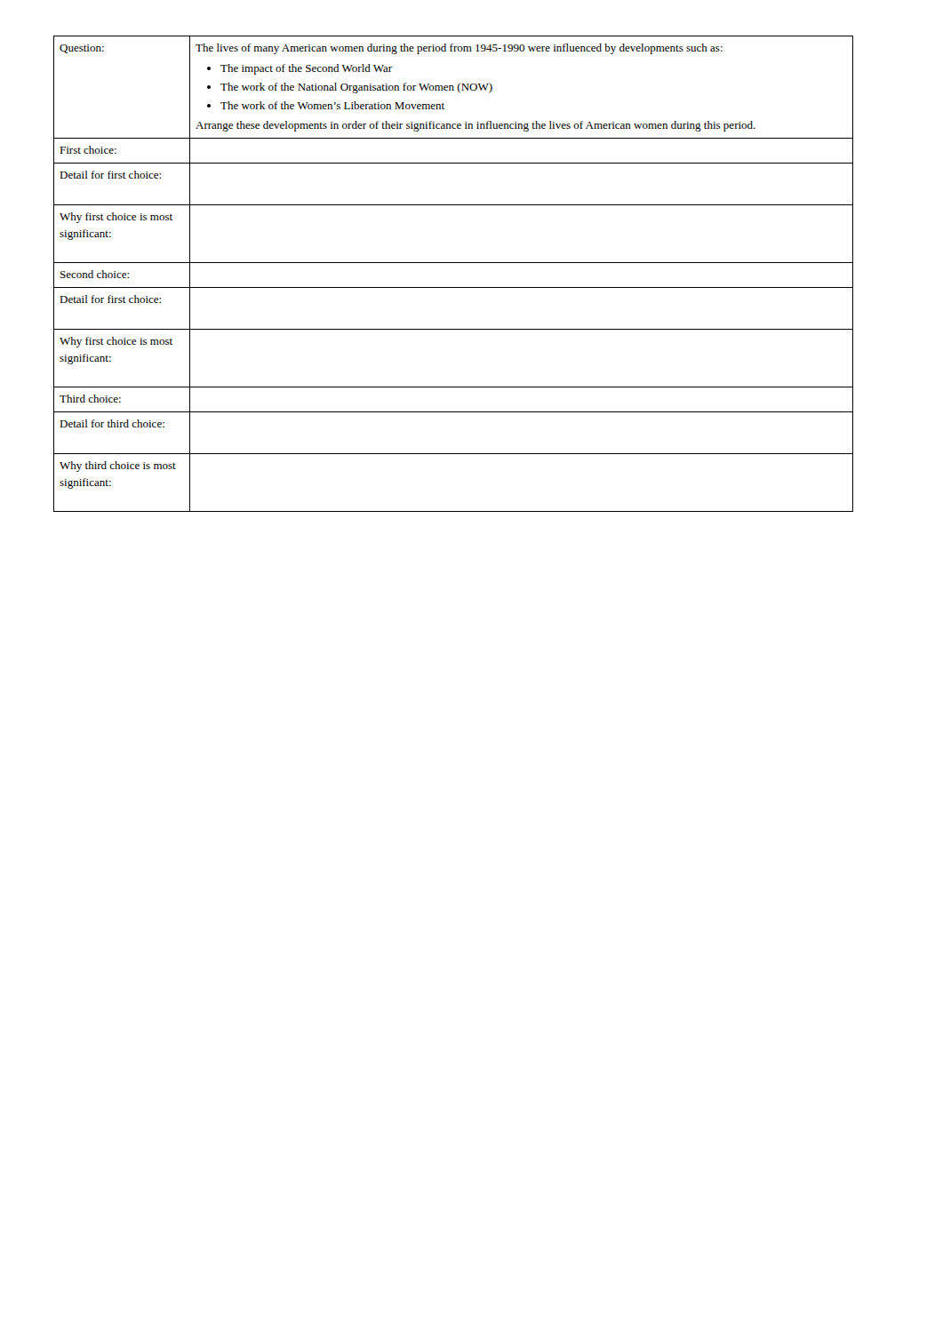| Question: | The lives of many American women during the period from 1945-1990 were influenced by developments such as: The impact of the Second World War The work of the National Organisation for Women (NOW) The work of the Women’s Liberation Movement Arrange these developments in order of their significance in influencing the lives of American women during this period. |
| First choice: | |
| Detail for first choice: | |
| Why first choice is most significant: | |
| Second choice: | |
| Detail for first choice: | |
| Why first choice is most significant: | |
| Third choice: | |
| Detail for third choice: | |
| Why third choice is most significant: | |